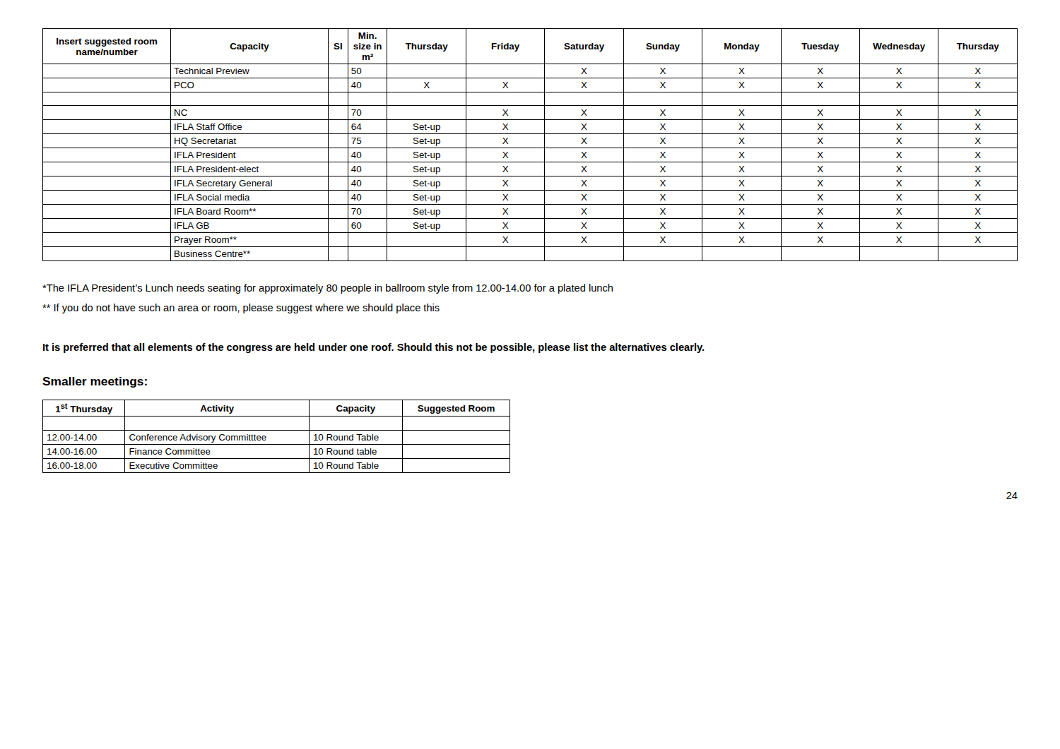| Insert suggested room name/number | Capacity | SI | Min. size in m² | Thursday | Friday | Saturday | Sunday | Monday | Tuesday | Wednesday | Thursday |
| --- | --- | --- | --- | --- | --- | --- | --- | --- | --- | --- | --- |
| | Technical Preview | | 50 | | | X | X | X | X | X | X |
| | PCO | | 40 | X | X | X | X | X | X | X | X |
| | NC | | 70 | | X | X | X | X | X | X | X |
| | IFLA Staff Office | | 64 | Set-up | X | X | X | X | X | X | X |
| | HQ Secretariat | | 75 | Set-up | X | X | X | X | X | X | X |
| | IFLA President | | 40 | Set-up | X | X | X | X | X | X | X |
| | IFLA President-elect | | 40 | Set-up | X | X | X | X | X | X | X |
| | IFLA Secretary General | | 40 | Set-up | X | X | X | X | X | X | X |
| | IFLA Social media | | 40 | Set-up | X | X | X | X | X | X | X |
| | IFLA Board Room** | | 70 | Set-up | X | X | X | X | X | X | X |
| | IFLA GB | | 60 | Set-up | X | X | X | X | X | X | X |
| | Prayer Room** | | | | X | X | X | X | X | X | X |
| | Business Centre** | | | | | | | | | | |
*The IFLA President’s Lunch needs seating for approximately 80 people in ballroom style from 12.00-14.00 for a plated lunch
** If you do not have such an area or room, please suggest where we should place this
It is preferred that all elements of the congress are held under one roof. Should this not be possible, please list the alternatives clearly.
Smaller meetings:
| 1 st Thursday | Activity | Capacity | Suggested Room |
| --- | --- | --- | --- |
| 12.00-14.00 | Conference Advisory Committtee | 10 Round Table | |
| 14.00-16.00 | Finance Committee | 10 Round table | |
| 16.00-18.00 | Executive Committee | 10 Round Table | |
24